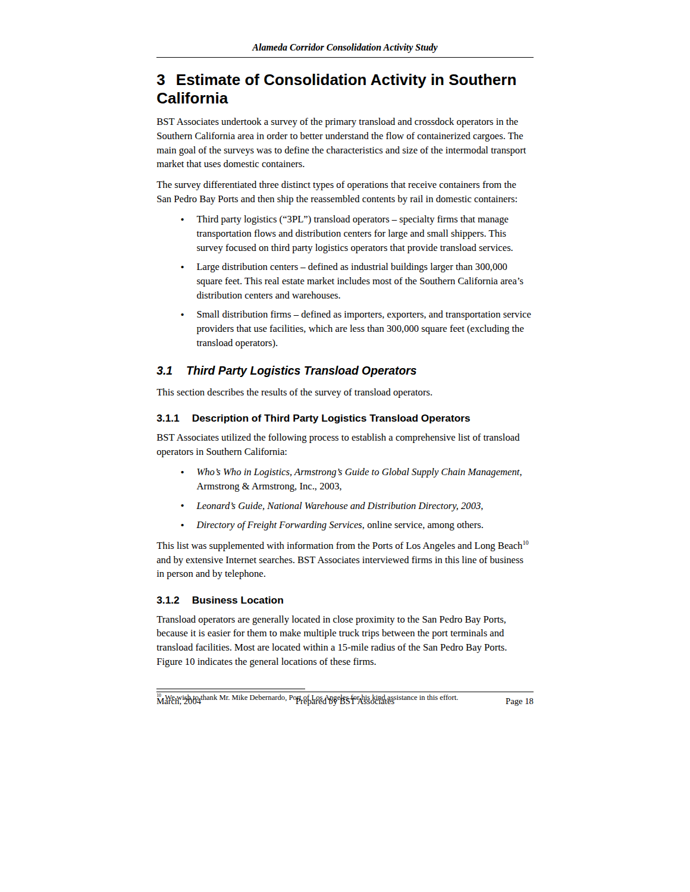Alameda Corridor Consolidation Activity Study
3 Estimate of Consolidation Activity in Southern California
BST Associates undertook a survey of the primary transload and crossdock operators in the Southern California area in order to better understand the flow of containerized cargoes. The main goal of the surveys was to define the characteristics and size of the intermodal transport market that uses domestic containers.
The survey differentiated three distinct types of operations that receive containers from the San Pedro Bay Ports and then ship the reassembled contents by rail in domestic containers:
Third party logistics (“3PL”) transload operators – specialty firms that manage transportation flows and distribution centers for large and small shippers. This survey focused on third party logistics operators that provide transload services.
Large distribution centers – defined as industrial buildings larger than 300,000 square feet. This real estate market includes most of the Southern California area’s distribution centers and warehouses.
Small distribution firms – defined as importers, exporters, and transportation service providers that use facilities, which are less than 300,000 square feet (excluding the transload operators).
3.1 Third Party Logistics Transload Operators
This section describes the results of the survey of transload operators.
3.1.1 Description of Third Party Logistics Transload Operators
BST Associates utilized the following process to establish a comprehensive list of transload operators in Southern California:
Who’s Who in Logistics, Armstrong’s Guide to Global Supply Chain Management, Armstrong & Armstrong, Inc., 2003,
Leonard’s Guide, National Warehouse and Distribution Directory, 2003,
Directory of Freight Forwarding Services, online service, among others.
This list was supplemented with information from the Ports of Los Angeles and Long Beach10 and by extensive Internet searches. BST Associates interviewed firms in this line of business in person and by telephone.
3.1.2 Business Location
Transload operators are generally located in close proximity to the San Pedro Bay Ports, because it is easier for them to make multiple truck trips between the port terminals and transload facilities. Most are located within a 15-mile radius of the San Pedro Bay Ports. Figure 10 indicates the general locations of these firms.
10 We wish to thank Mr. Mike Debernardo, Port of Los Angeles for his kind assistance in this effort.
March, 2004
Prepared by BST Associates
Page 18